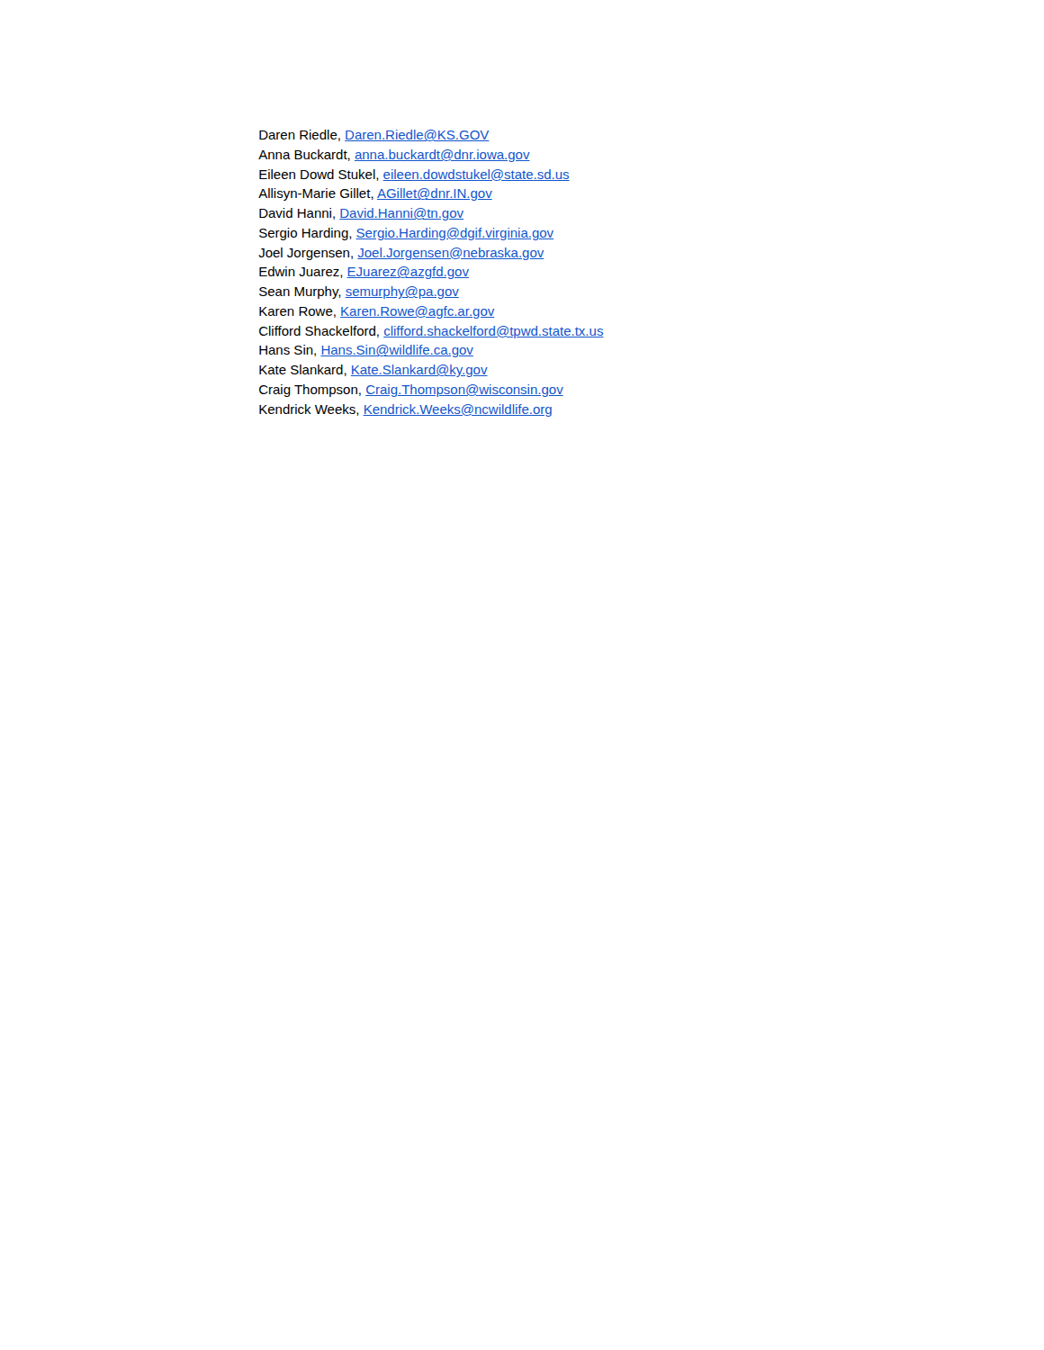Daren Riedle, Daren.Riedle@KS.GOV
Anna Buckardt, anna.buckardt@dnr.iowa.gov
Eileen Dowd Stukel, eileen.dowdstukel@state.sd.us
Allisyn-Marie Gillet, AGillet@dnr.IN.gov
David Hanni, David.Hanni@tn.gov
Sergio Harding, Sergio.Harding@dgif.virginia.gov
Joel Jorgensen, Joel.Jorgensen@nebraska.gov
Edwin Juarez, EJuarez@azgfd.gov
Sean Murphy, semurphy@pa.gov
Karen Rowe, Karen.Rowe@agfc.ar.gov
Clifford Shackelford, clifford.shackelford@tpwd.state.tx.us
Hans Sin, Hans.Sin@wildlife.ca.gov
Kate Slankard, Kate.Slankard@ky.gov
Craig Thompson, Craig.Thompson@wisconsin.gov
Kendrick Weeks, Kendrick.Weeks@ncwildlife.org